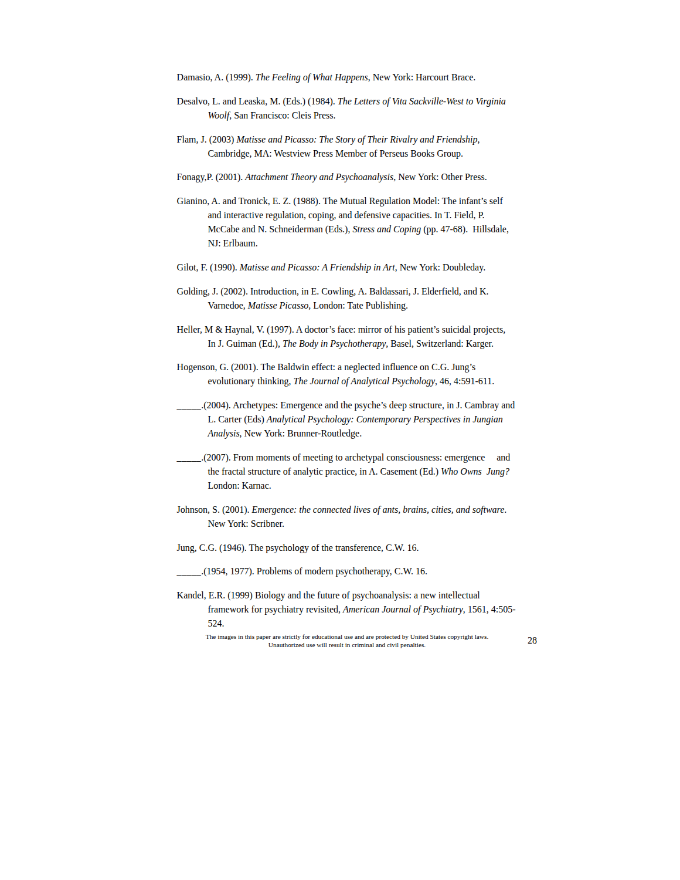Damasio, A. (1999). The Feeling of What Happens, New York: Harcourt Brace.
Desalvo, L. and Leaska, M. (Eds.) (1984). The Letters of Vita Sackville-West to Virginia Woolf, San Francisco: Cleis Press.
Flam, J. (2003) Matisse and Picasso: The Story of Their Rivalry and Friendship, Cambridge, MA: Westview Press Member of Perseus Books Group.
Fonagy,P. (2001). Attachment Theory and Psychoanalysis, New York: Other Press.
Gianino, A. and Tronick, E. Z. (1988). The Mutual Regulation Model: The infant’s self and interactive regulation, coping, and defensive capacities. In T. Field, P. McCabe and N. Schneiderman (Eds.), Stress and Coping (pp. 47-68). Hillsdale, NJ: Erlbaum.
Gilot, F. (1990). Matisse and Picasso: A Friendship in Art, New York: Doubleday.
Golding, J. (2002). Introduction, in E. Cowling, A. Baldassari, J. Elderfield, and K. Varnedoe, Matisse Picasso, London: Tate Publishing.
Heller, M & Haynal, V. (1997). A doctor’s face: mirror of his patient’s suicidal projects, In J. Guiman (Ed.), The Body in Psychotherapy, Basel, Switzerland: Karger.
Hogenson, G. (2001). The Baldwin effect: a neglected influence on C.G. Jung’s evolutionary thinking, The Journal of Analytical Psychology, 46, 4:591-611.
_____.(2004). Archetypes: Emergence and the psyche’s deep structure, in J. Cambray and L. Carter (Eds) Analytical Psychology: Contemporary Perspectives in Jungian Analysis, New York: Brunner-Routledge.
_____.(2007). From moments of meeting to archetypal consciousness: emergence and the fractal structure of analytic practice, in A. Casement (Ed.) Who Owns Jung? London: Karnac.
Johnson, S. (2001). Emergence: the connected lives of ants, brains, cities, and software. New York: Scribner.
Jung, C.G. (1946). The psychology of the transference, C.W. 16.
_____.(1954, 1977). Problems of modern psychotherapy, C.W. 16.
Kandel, E.R. (1999) Biology and the future of psychoanalysis: a new intellectual framework for psychiatry revisited, American Journal of Psychiatry, 1561, 4:505-524.
The images in this paper are strictly for educational use and are protected by United States copyright laws.
Unauthorized use will result in criminal and civil penalties. 28